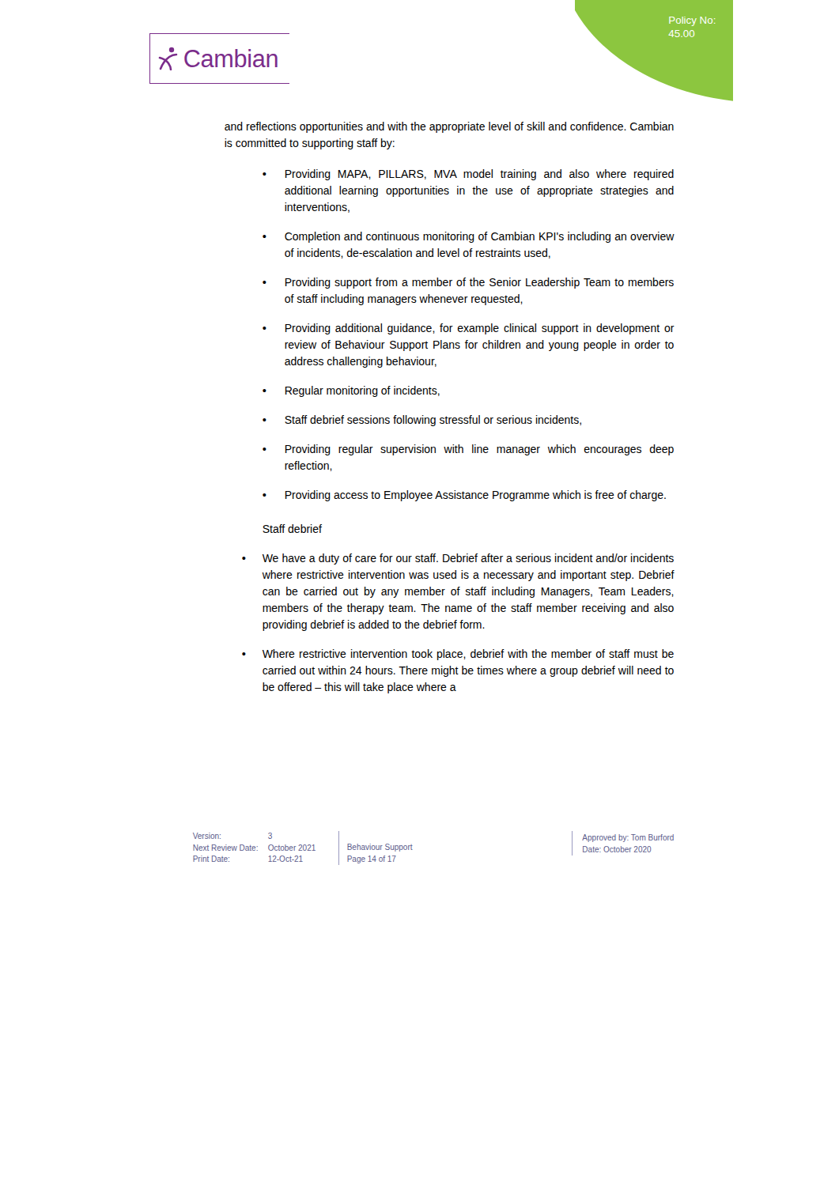Policy No:
45.00
Cambian
and reflections opportunities and with the appropriate level of skill and confidence. Cambian is committed to supporting staff by:
Providing MAPA, PILLARS, MVA model training and also where required additional learning opportunities in the use of appropriate strategies and interventions,
Completion and continuous monitoring of Cambian KPI's including an overview of incidents, de-escalation and level of restraints used,
Providing support from a member of the Senior Leadership Team to members of staff including managers whenever requested,
Providing additional guidance, for example clinical support in development or review of Behaviour Support Plans for children and young people in order to address challenging behaviour,
Regular monitoring of incidents,
Staff debrief sessions following stressful or serious incidents,
Providing regular supervision with line manager which encourages deep reflection,
Providing access to Employee Assistance Programme which is free of charge.
Staff debrief
We have a duty of care for our staff. Debrief after a serious incident and/or incidents where restrictive intervention was used is a necessary and important step. Debrief can be carried out by any member of staff including Managers, Team Leaders, members of the therapy team. The name of the staff member receiving and also providing debrief is added to the debrief form.
Where restrictive intervention took place, debrief with the member of staff must be carried out within 24 hours. There might be times where a group debrief will need to be offered – this will take place where a
Version:
Next Review Date:
Print Date:
3
October 2021
12-Oct-21
Behaviour Support
Page 14 of 17
Approved by: Tom Burford
Date: October 2020